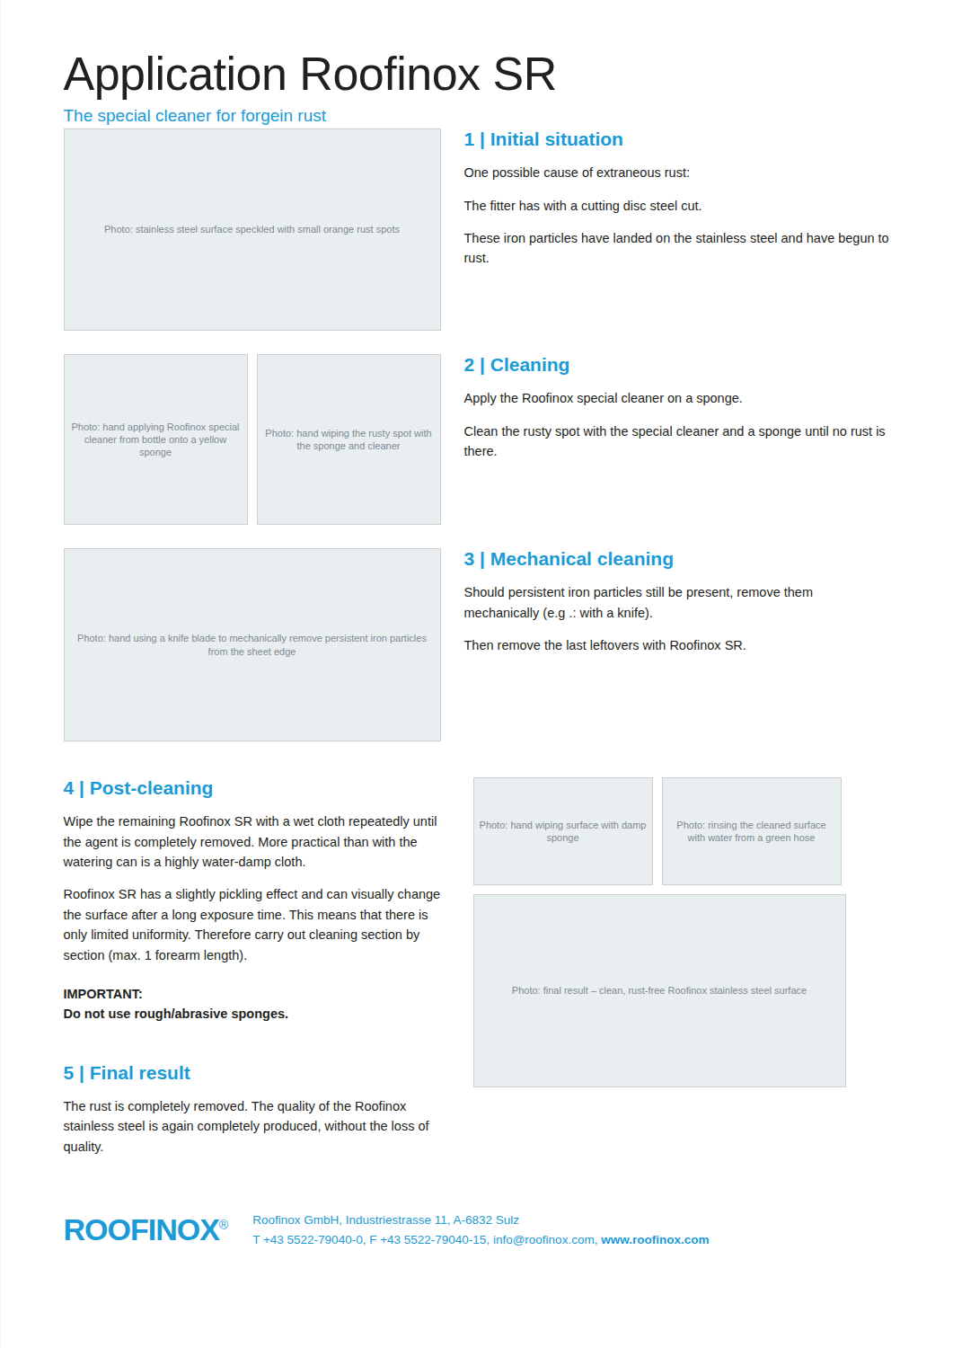Application Roofinox SR
The special cleaner for forgein rust
1 | Initial situation
One possible cause of extraneous rust:
The fitter has with a cutting disc steel cut.
These iron particles have landed on the stainless steel and have begun to rust.
2 | Cleaning
Apply the Roofinox special cleaner on a sponge.
Clean the rusty spot with the special cleaner and a sponge until no rust is there.
3 | Mechanical cleaning
Should persistent iron particles still be present, remove them mechanically (e.g .: with a knife).
Then remove the last leftovers with Roofinox SR.
4 | Post-cleaning
Wipe the remaining Roofinox SR with a wet cloth repeatedly until the agent is completely removed. More practical than with the watering can is a highly water-damp cloth.
Roofinox SR has a slightly pickling effect and can visually change the surface after a long exposure time. This means that there is only limited uniformity. Therefore carry out cleaning section by section (max. 1 forearm length).
IMPORTANT:
Do not use rough/abrasive sponges.
5 | Final result
The rust is completely removed. The quality of the Roofinox stainless steel is again completely produced, without the loss of quality.
ROOFINOX®
Roofinox GmbH, Industriestrasse 11, A-6832 Sulz
T +43 5522-79040-0, F +43 5522-79040-15, info@roofinox.com, www.roofinox.com